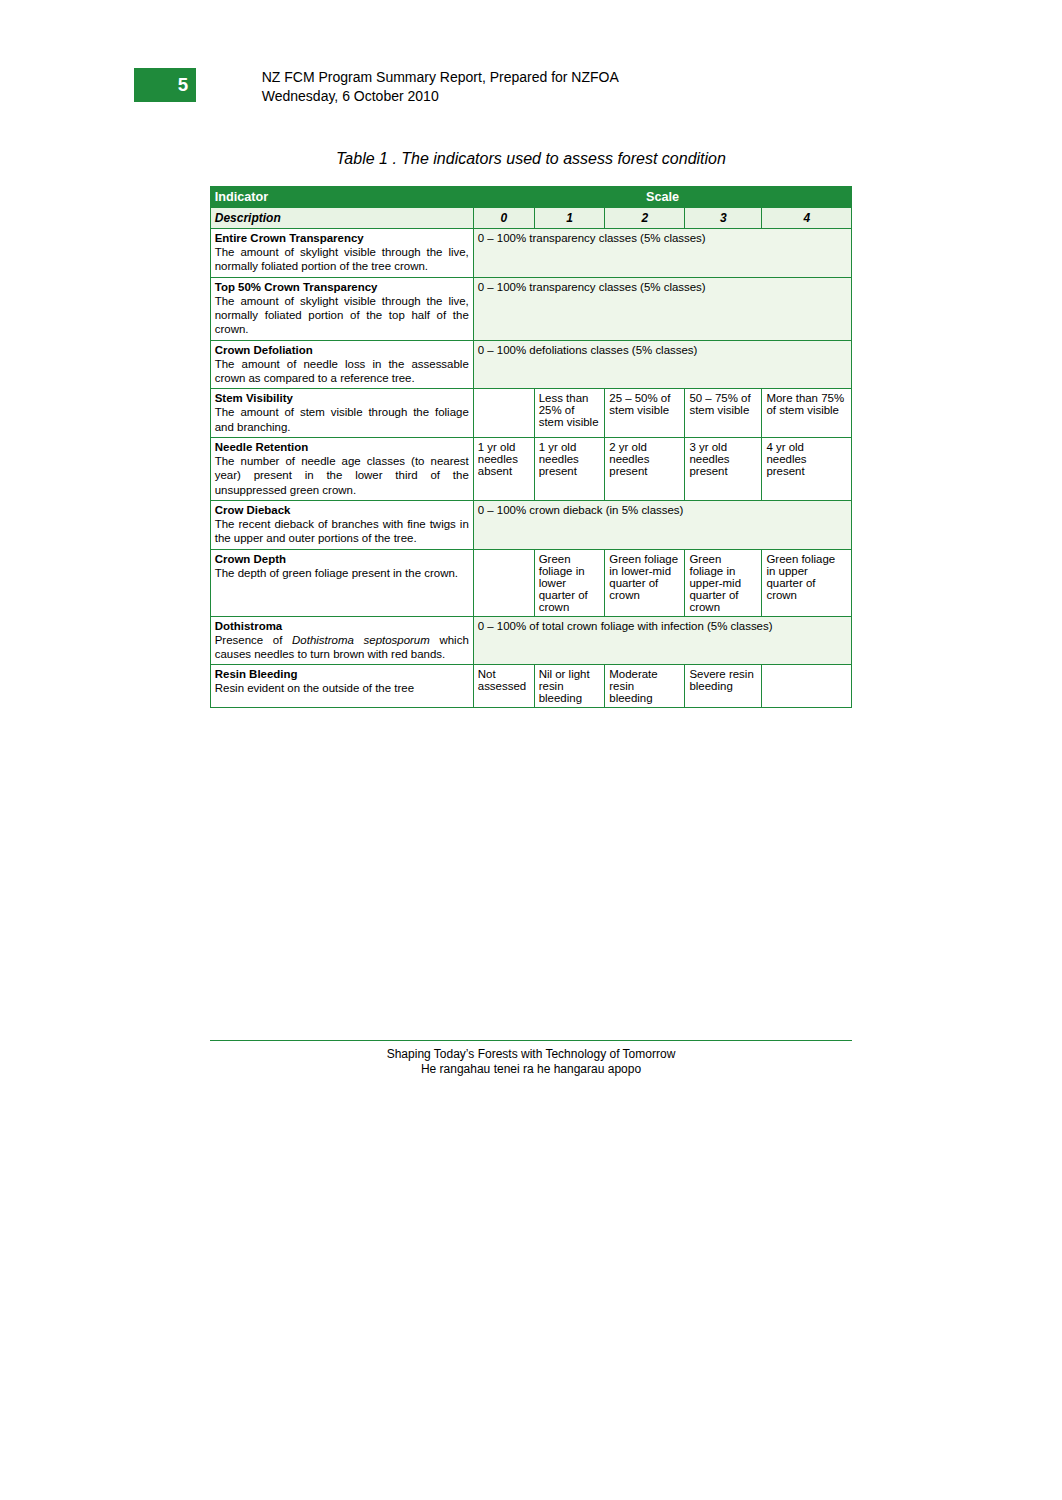5
NZ FCM Program Summary Report, Prepared for NZFOA
Wednesday, 6 October 2010
Table 1 . The indicators used to assess forest condition
| Indicator | Scale |
| --- | --- |
| Description | 0 | 1 | 2 | 3 | 4 |
| Entire Crown Transparency The amount of skylight visible through the live, normally foliated portion of the tree crown. | 0 – 100% transparency classes (5% classes) |
| Top 50% Crown Transparency The amount of skylight visible through the live, normally foliated portion of the top half of the crown. | 0 – 100% transparency classes (5% classes) |
| Crown Defoliation The amount of needle loss in the assessable crown as compared to a reference tree. | 0 – 100% defoliations classes (5% classes) |
| Stem Visibility The amount of stem visible through the foliage and branching. | | Less than 25% of stem visible | 25 – 50% of stem visible | 50 – 75% of stem visible | More than 75% of stem visible |
| Needle Retention The number of needle age classes (to nearest year) present in the lower third of the unsuppressed green crown. | 1 yr old needles absent | 1 yr old needles present | 2 yr old needles present | 3 yr old needles present | 4 yr old needles present |
| Crow Dieback The recent dieback of branches with fine twigs in the upper and outer portions of the tree. | 0 – 100% crown dieback (in 5% classes) |
| Crown Depth The depth of green foliage present in the crown. | | Green foliage in lower quarter of crown | Green foliage in lower-mid quarter of crown | Green foliage in upper-mid quarter of crown | Green foliage in upper quarter of crown |
| Dothistroma Presence of Dothistroma septosporum which causes needles to turn brown with red bands. | 0 – 100% of total crown foliage with infection (5% classes) |
| Resin Bleeding Resin evident on the outside of the tree | Not assessed | Nil or light resin bleeding | Moderate resin bleeding | Severe resin bleeding | |
Shaping Today’s Forests with Technology of Tomorrow
He rangahau tenei ra he hangarau apopo